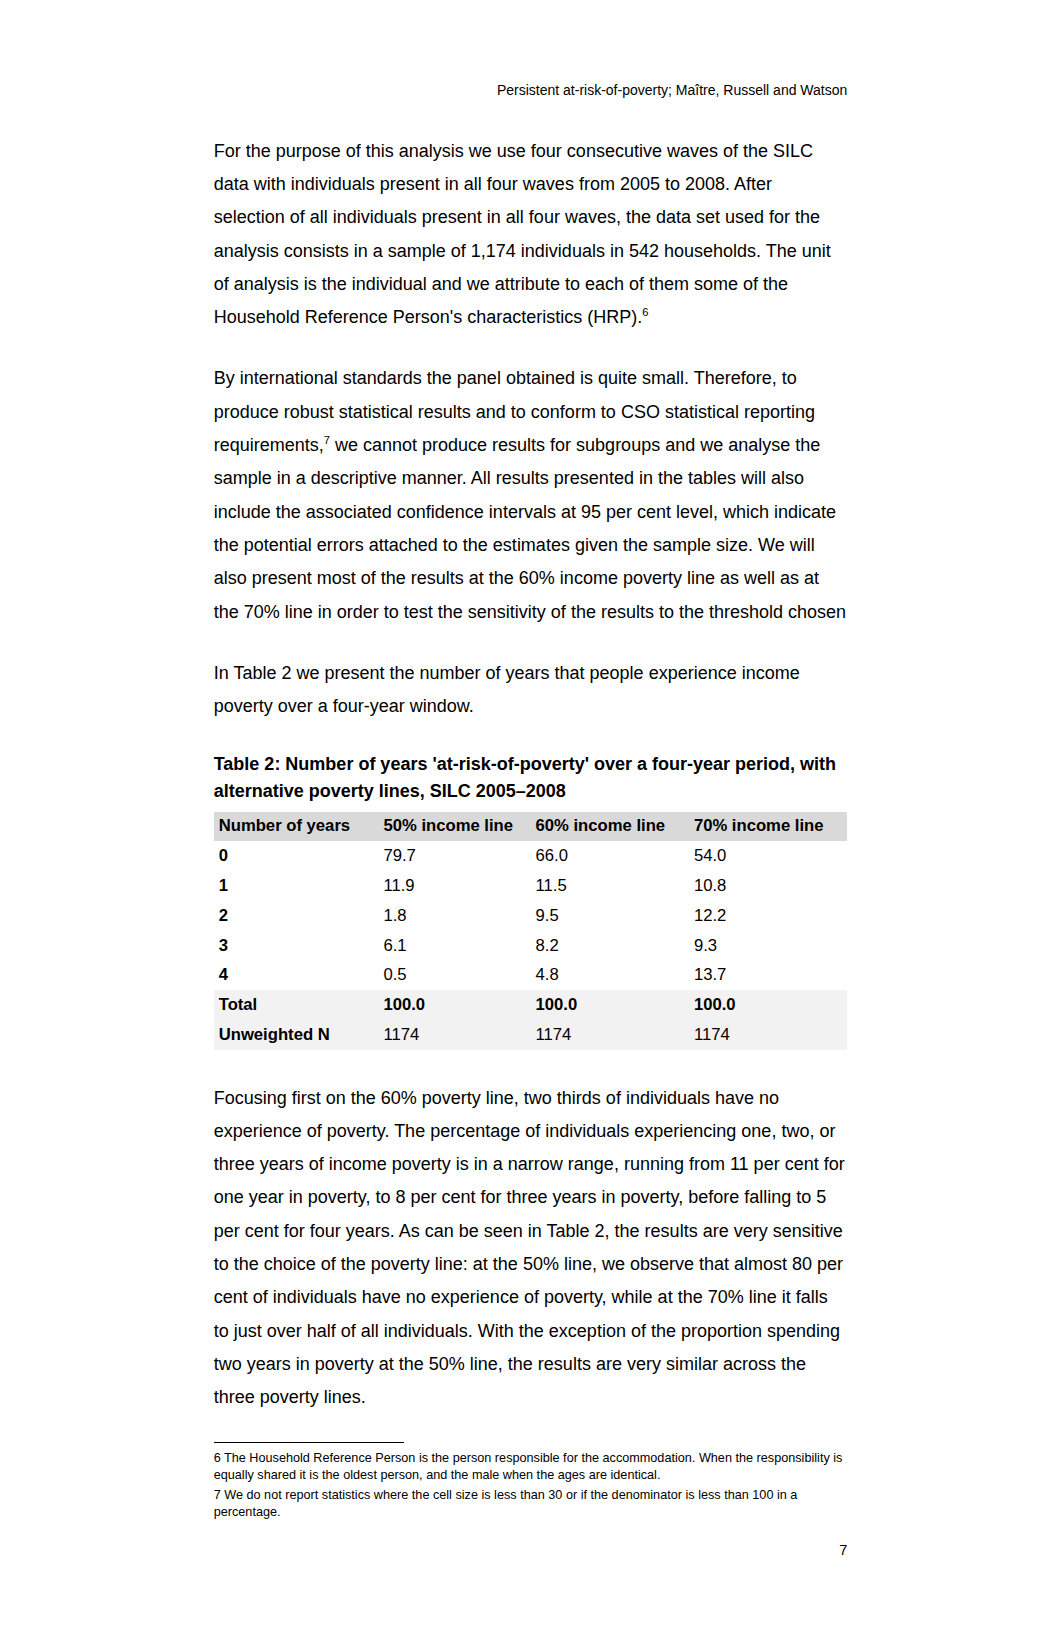Persistent at-risk-of-poverty; Maître, Russell and Watson
For the purpose of this analysis we use four consecutive waves of the SILC data with individuals present in all four waves from 2005 to 2008. After selection of all individuals present in all four waves, the data set used for the analysis consists in a sample of 1,174 individuals in 542 households. The unit of analysis is the individual and we attribute to each of them some of the Household Reference Person's characteristics (HRP).6
By international standards the panel obtained is quite small. Therefore, to produce robust statistical results and to conform to CSO statistical reporting requirements,7 we cannot produce results for subgroups and we analyse the sample in a descriptive manner. All results presented in the tables will also include the associated confidence intervals at 95 per cent level, which indicate the potential errors attached to the estimates given the sample size. We will also present most of the results at the 60% income poverty line as well as at the 70% line in order to test the sensitivity of the results to the threshold chosen
In Table 2 we present the number of years that people experience income poverty over a four-year window.
Table 2: Number of years 'at-risk-of-poverty' over a four-year period, with alternative poverty lines, SILC 2005–2008
| Number of years | 50% income line | 60% income line | 70% income line |
| --- | --- | --- | --- |
| 0 | 79.7 | 66.0 | 54.0 |
| 1 | 11.9 | 11.5 | 10.8 |
| 2 | 1.8 | 9.5 | 12.2 |
| 3 | 6.1 | 8.2 | 9.3 |
| 4 | 0.5 | 4.8 | 13.7 |
| Total | 100.0 | 100.0 | 100.0 |
| Unweighted N | 1174 | 1174 | 1174 |
Focusing first on the 60% poverty line, two thirds of individuals have no experience of poverty. The percentage of individuals experiencing one, two, or three years of income poverty is in a narrow range, running from 11 per cent for one year in poverty, to 8 per cent for three years in poverty, before falling to 5 per cent for four years. As can be seen in Table 2, the results are very sensitive to the choice of the poverty line: at the 50% line, we observe that almost 80 per cent of individuals have no experience of poverty, while at the 70% line it falls to just over half of all individuals. With the exception of the proportion spending two years in poverty at the 50% line, the results are very similar across the three poverty lines.
6 The Household Reference Person is the person responsible for the accommodation. When the responsibility is equally shared it is the oldest person, and the male when the ages are identical.
7 We do not report statistics where the cell size is less than 30 or if the denominator is less than 100 in a percentage.
7